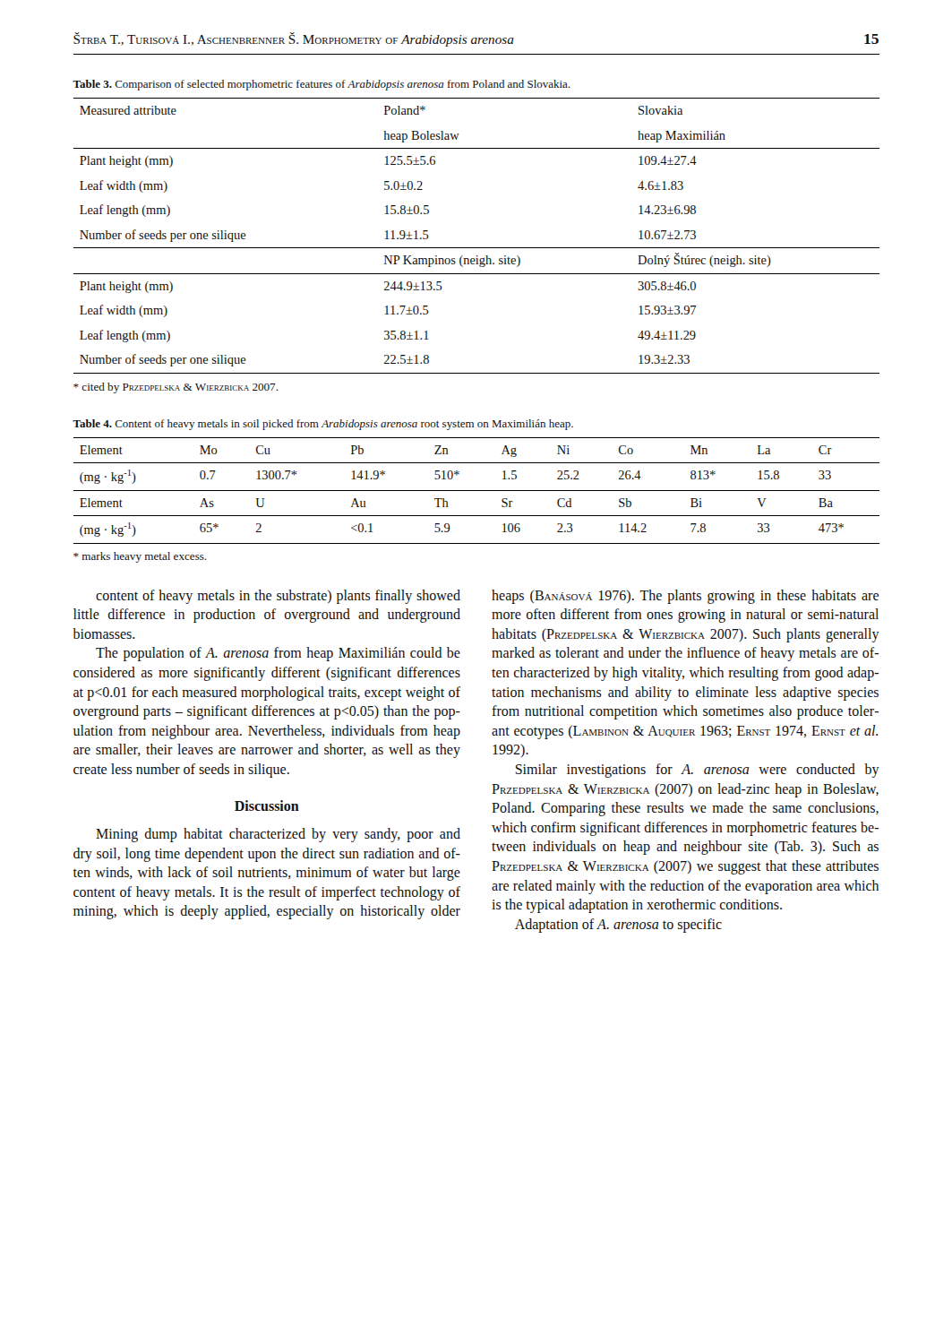Štrba T., Turisová I., Aschenbrenner Š. Morphometry of Arabidopsis arenosa
15
Table 3. Comparison of selected morphometric features of Arabidopsis arenosa from Poland and Slovakia.
| Measured attribute | Poland* | Slovakia |
| --- | --- | --- |
| | heap Boleslaw | heap Maximilián |
| Plant height (mm) | 125.5±5.6 | 109.4±27.4 |
| Leaf width (mm) | 5.0±0.2 | 4.6±1.83 |
| Leaf length (mm) | 15.8±0.5 | 14.23±6.98 |
| Number of seeds per one silique | 11.9±1.5 | 10.67±2.73 |
| | NP Kampinos (neigh. site) | Dolný Štúrec (neigh. site) |
| Plant height (mm) | 244.9±13.5 | 305.8±46.0 |
| Leaf width (mm) | 11.7±0.5 | 15.93±3.97 |
| Leaf length (mm) | 35.8±1.1 | 49.4±11.29 |
| Number of seeds per one silique | 22.5±1.8 | 19.3±2.33 |
* cited by Przedpelska & Wierzbicka 2007.
Table 4. Content of heavy metals in soil picked from Arabidopsis arenosa root system on Maximilián heap.
| Element | Mo | Cu | Pb | Zn | Ag | Ni | Co | Mn | La | Cr |
| (mg · kg -1 ) | 0.7 | 1300.7* | 141.9* | 510* | 1.5 | 25.2 | 26.4 | 813* | 15.8 | 33 |
| Element | As | U | Au | Th | Sr | Cd | Sb | Bi | V | Ba |
| (mg · kg -1 ) | 65* | 2 | <0.1 | 5.9 | 106 | 2.3 | 114.2 | 7.8 | 33 | 473* |
* marks heavy metal excess.
content of heavy metals in the substrate) plants finally showed little difference in production of overground and underground biomasses.
The population of A. arenosa from heap Maximilián could be considered as more significantly different (significant differences at p<0.01 for each measured morphological traits, except weight of overground parts – significant differences at p<0.05) than the population from neighbour area. Nevertheless, individuals from heap are smaller, their leaves are narrower and shorter, as well as they create less number of seeds in silique.
Discussion
Mining dump habitat characterized by very sandy, poor and dry soil, long time dependent upon the direct sun radiation and often winds, with lack of soil nutrients, minimum of water but large content of heavy metals. It is the result of imperfect technology of mining, which is deeply applied, especially on historically older heaps (Banásová 1976). The plants growing in these habitats are more often different from ones growing in natural or semi-natural habitats (Przedpelska & Wierzbicka 2007). Such plants generally marked as tolerant and under the influence of heavy metals are often characterized by high vitality, which resulting from good adaptation mechanisms and ability to eliminate less adaptive species from nutritional competition which sometimes also produce tolerant ecotypes (Lambinon & Auquier 1963; Ernst 1974, Ernst et al. 1992).
Similar investigations for A. arenosa were conducted by Przedpelska & Wierzbicka (2007) on lead-zinc heap in Boleslaw, Poland. Comparing these results we made the same conclusions, which confirm significant differences in morphometric features between individuals on heap and neighbour site (Tab. 3). Such as Przedpelska & Wierzbicka (2007) we suggest that these attributes are related mainly with the reduction of the evaporation area which is the typical adaptation in xerothermic conditions.
Adaptation of A. arenosa to specific